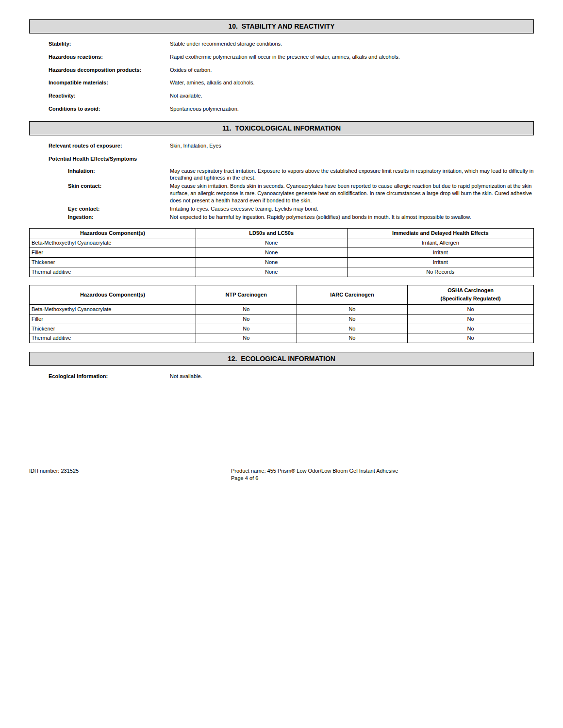10. STABILITY AND REACTIVITY
Stability:
Stable under recommended storage conditions.
Hazardous reactions:
Rapid exothermic polymerization will occur in the presence of water, amines, alkalis and alcohols.
Hazardous decomposition products:
Oxides of carbon.
Incompatible materials:
Water, amines, alkalis and alcohols.
Reactivity:
Not available.
Conditions to avoid:
Spontaneous polymerization.
11. TOXICOLOGICAL INFORMATION
Relevant routes of exposure:
Skin, Inhalation, Eyes
Potential Health Effects/Symptoms
Inhalation:
May cause respiratory tract irritation. Exposure to vapors above the established exposure limit results in respiratory irritation, which may lead to difficulty in breathing and tightness in the chest.
Skin contact:
May cause skin irritation. Bonds skin in seconds. Cyanoacrylates have been reported to cause allergic reaction but due to rapid polymerization at the skin surface, an allergic response is rare. Cyanoacrylates generate heat on solidification. In rare circumstances a large drop will burn the skin. Cured adhesive does not present a health hazard even if bonded to the skin.
Eye contact:
Irritating to eyes. Causes excessive tearing. Eyelids may bond.
Ingestion:
Not expected to be harmful by ingestion. Rapidly polymerizes (solidifies) and bonds in mouth. It is almost impossible to swallow.
| Hazardous Component(s) | LD50s and LC50s | Immediate and Delayed Health Effects |
| --- | --- | --- |
| Beta-Methoxyethyl Cyanoacrylate | None | Irritant, Allergen |
| Filler | None | Irritant |
| Thickener | None | Irritant |
| Thermal additive | None | No Records |
| Hazardous Component(s) | NTP Carcinogen | IARC Carcinogen | OSHA Carcinogen (Specifically Regulated) |
| --- | --- | --- | --- |
| Beta-Methoxyethyl Cyanoacrylate | No | No | No |
| Filler | No | No | No |
| Thickener | No | No | No |
| Thermal additive | No | No | No |
12. ECOLOGICAL INFORMATION
Ecological information:
Not available.
IDH number: 231525
Product name: 455 Prism® Low Odor/Low Bloom Gel Instant Adhesive
Page 4 of 6